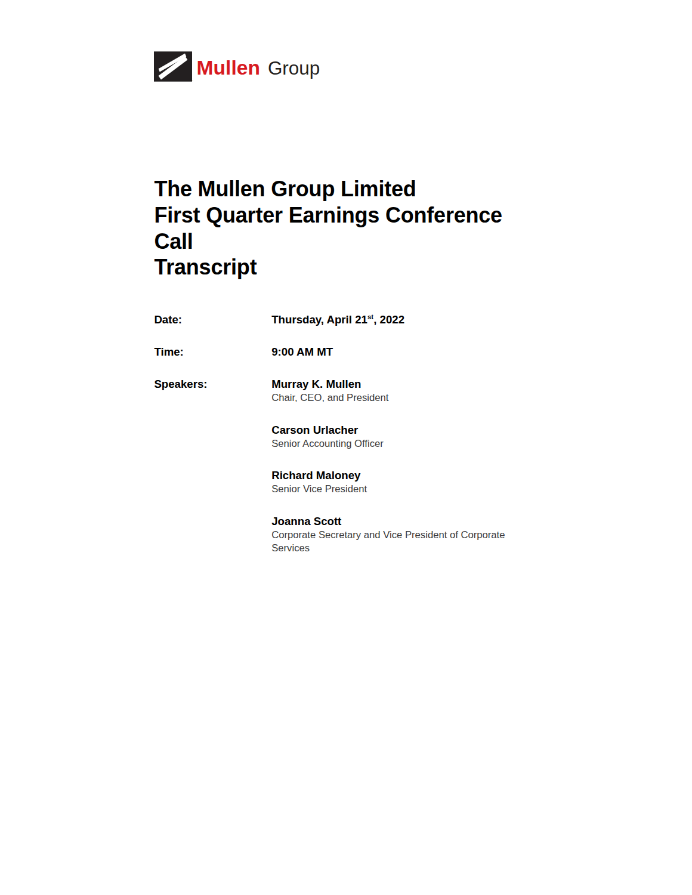The Mullen Group Limited First Quarter Earnings Conference Call Transcript
| Date: | Thursday, April 21 st , 2022 |
| Time: | 9:00 AM MT |
| Speakers: | Murray K. Mullen Chair, CEO, and President Carson Urlacher Senior Accounting Officer Richard Maloney Senior Vice President Joanna Scott Corporate Secretary and Vice President of Corporate Services |